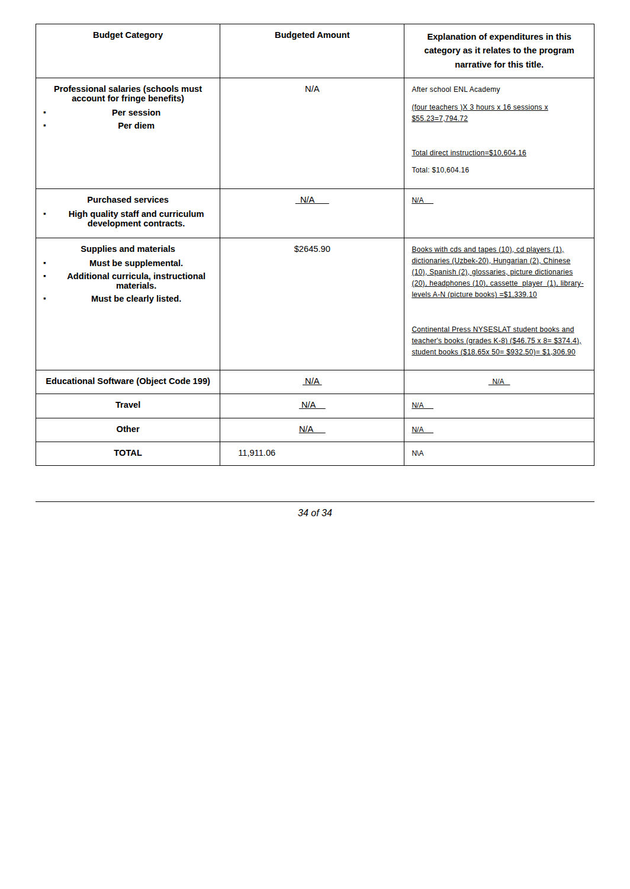| Budget Category | Budgeted Amount | Explanation of expenditures in this category as it relates to the program narrative for this title. |
| Professional salaries (schools must account for fringe benefits) Per session Per diem | N/A | After school ENL Academy (four teachers )X 3 hours x 16 sessions x $55.23=7,794.72 Total direct instruction=$10,604.16 Total: $10,604.16 |
| Purchased services High quality staff and curriculum development contracts. | N/A | N/A |
| Supplies and materials Must be supplemental. Additional curricula, instructional materials. Must be clearly listed. | $2645.90 | Books with cds and tapes (10), cd players (1), dictionaries (Uzbek-20), Hungarian (2), Chinese (10), Spanish (2), glossaries, picture dictionaries (20), headphones (10), cassette player (1), library- levels A-N (picture books) =$1,339.10 Continental Press NYSESLAT student books and teacher's books (grades K-8) ($46.75 x 8= $374.4), student books ($18.65x 50= $932.50)= $1,306.90 |
| Educational Software (Object Code 199) | N/A | N/A |
| Travel | N/A | N/A |
| Other | N/A | N/A |
| TOTAL | 11,911.06 | N\A |
34 of 34